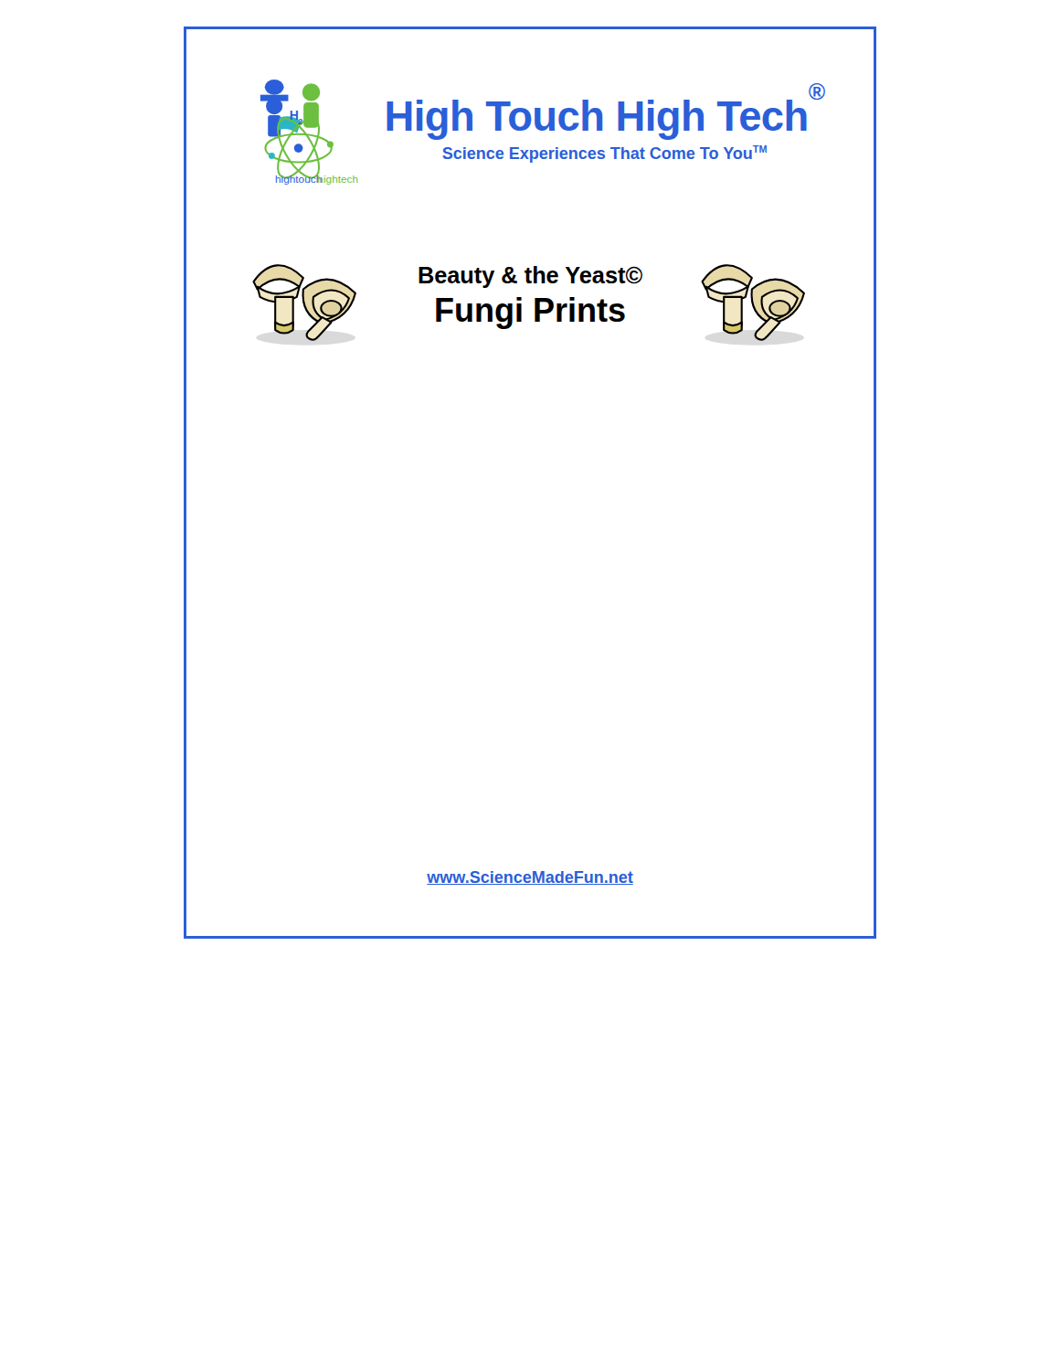High Touch High Tech logo: stylized figures and atom H 2 hightouch hightech
High Touch High Tech®
Science Experiences That Come To YouTM
Beauty & the Yeast©
Fungi Prints
www.ScienceMadeFun.net